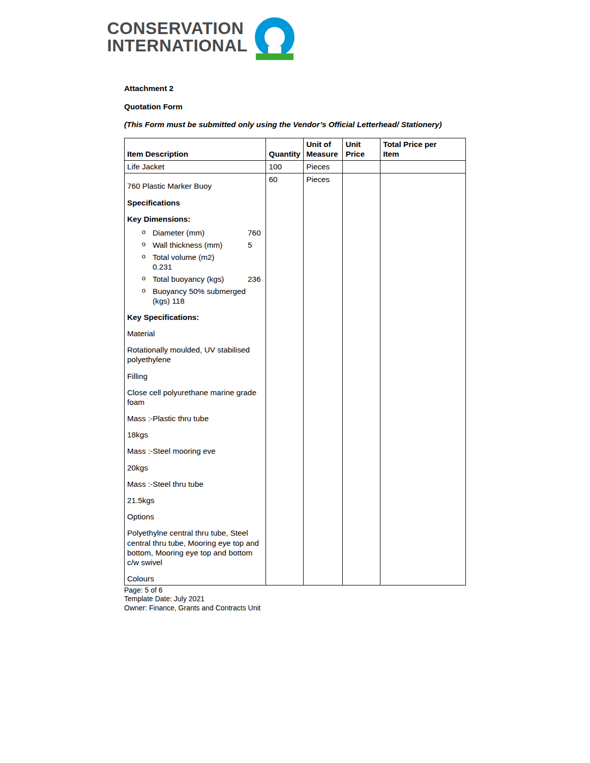CONSERVATIONINTERNATIONAL
Attachment 2
Quotation Form
(This Form must be submitted only using the Vendor’s Official Letterhead/ Stationery)
| Item Description | Quantity | Unit of Measure | Unit Price | Total Price per Item |
| --- | --- | --- | --- | --- |
| Life Jacket | 100 | Pieces | | |
| 760 Plastic Marker Buoy Specifications Key Dimensions: Diameter (mm) 760 Wall thickness (mm) 5 Total volume (m2) 0.231 Total buoyancy (kgs) 236 Buoyancy 50% submerged (kgs) 118 Key Specifications: Material Rotationally moulded, UV stabilised polyethylene Filling Close cell polyurethane marine grade foam Mass :-Plastic thru tube 18kgs Mass :-Steel mooring eve 20kgs Mass :-Steel thru tube 21.5kgs Options Polyethylne central thru tube, Steel central thru tube, Mooring eye top and bottom, Mooring eye top and bottom c/w swivel Colours | 60 | Pieces | | |
Page: 5 of 6
Template Date: July 2021
Owner: Finance, Grants and Contracts Unit